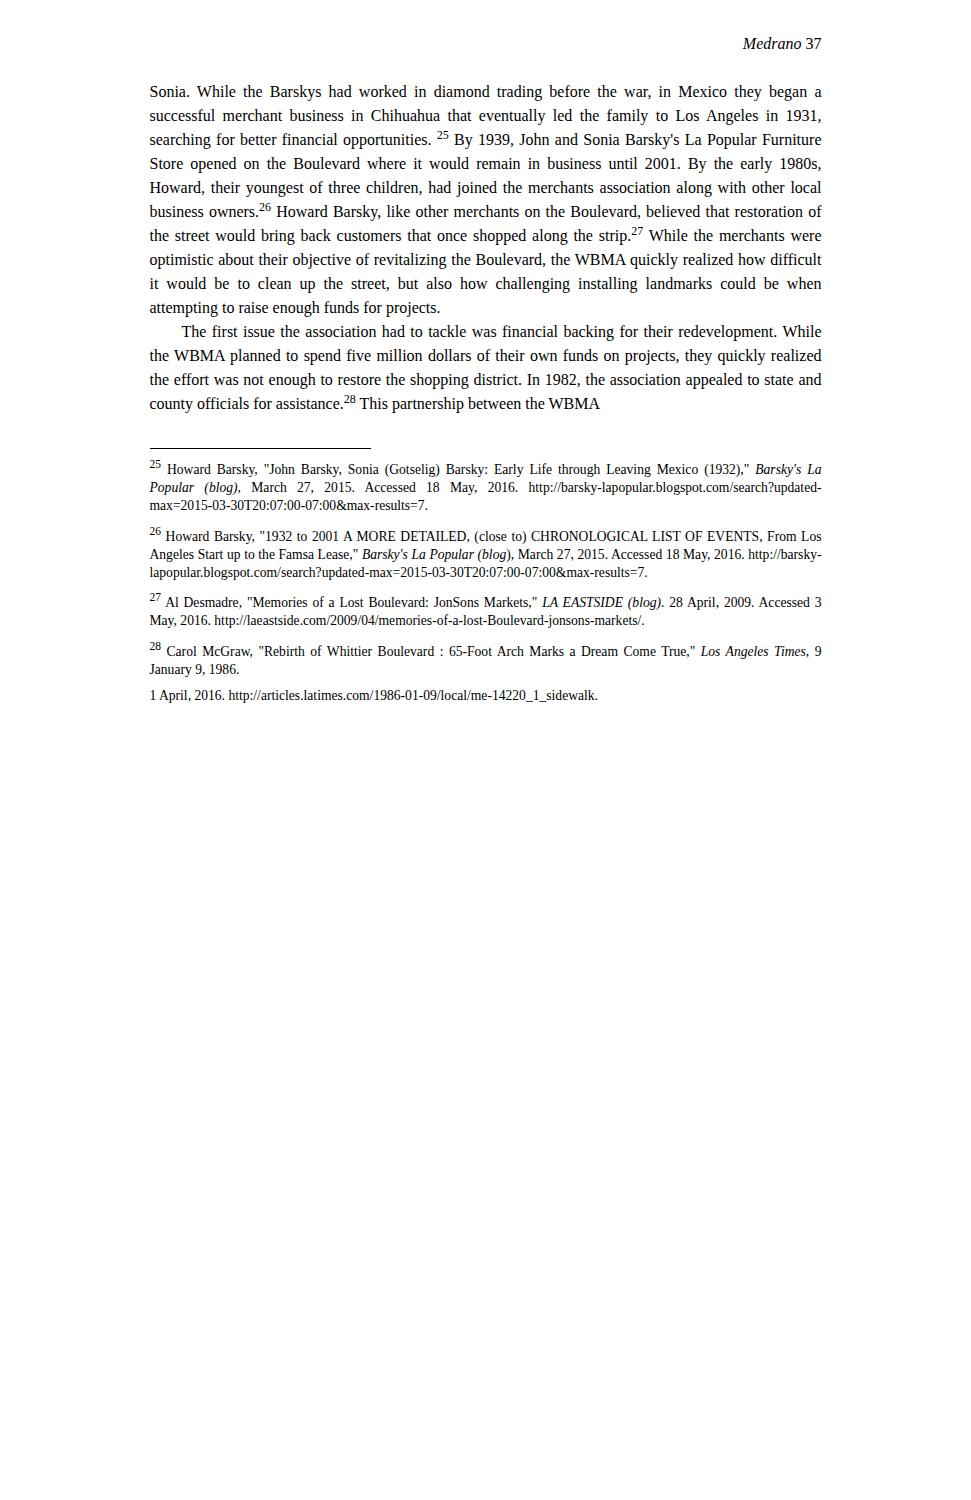Medrano 37
Sonia. While the Barskys had worked in diamond trading before the war, in Mexico they began a successful merchant business in Chihuahua that eventually led the family to Los Angeles in 1931, searching for better financial opportunities. 25 By 1939, John and Sonia Barsky's La Popular Furniture Store opened on the Boulevard where it would remain in business until 2001. By the early 1980s, Howard, their youngest of three children, had joined the merchants association along with other local business owners.26 Howard Barsky, like other merchants on the Boulevard, believed that restoration of the street would bring back customers that once shopped along the strip.27 While the merchants were optimistic about their objective of revitalizing the Boulevard, the WBMA quickly realized how difficult it would be to clean up the street, but also how challenging installing landmarks could be when attempting to raise enough funds for projects.
The first issue the association had to tackle was financial backing for their redevelopment. While the WBMA planned to spend five million dollars of their own funds on projects, they quickly realized the effort was not enough to restore the shopping district. In 1982, the association appealed to state and county officials for assistance.28 This partnership between the WBMA
25 Howard Barsky, "John Barsky, Sonia (Gotselig) Barsky: Early Life through Leaving Mexico (1932)," Barsky's La Popular (blog), March 27, 2015. Accessed 18 May, 2016. http://barsky-lapopular.blogspot.com/search?updated-max=2015-03-30T20:07:00-07:00&max-results=7.
26 Howard Barsky, "1932 to 2001 A MORE DETAILED, (close to) CHRONOLOGICAL LIST OF EVENTS, From Los Angeles Start up to the Famsa Lease," Barsky's La Popular (blog), March 27, 2015. Accessed 18 May, 2016. http://barsky-lapopular.blogspot.com/search?updated-max=2015-03-30T20:07:00-07:00&max-results=7.
27 Al Desmadre, "Memories of a Lost Boulevard: JonSons Markets," LA EASTSIDE (blog). 28 April, 2009. Accessed 3 May, 2016. http://laeastside.com/2009/04/memories-of-a-lost-Boulevard-jonsons-markets/.
28 Carol McGraw, "Rebirth of Whittier Boulevard : 65-Foot Arch Marks a Dream Come True," Los Angeles Times, 9 January 9, 1986.
1 April, 2016. http://articles.latimes.com/1986-01-09/local/me-14220_1_sidewalk.